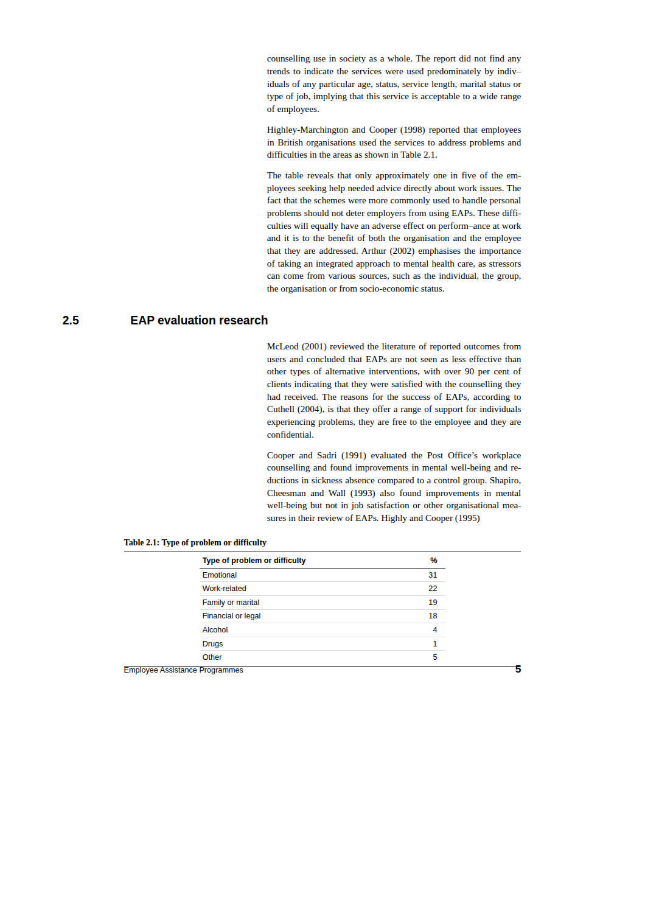counselling use in society as a whole. The report did not find any trends to indicate the services were used predominately by indiv–iduals of any particular age, status, service length, marital status or type of job, implying that this service is acceptable to a wide range of employees.
Highley-Marchington and Cooper (1998) reported that employees in British organisations used the services to address problems and difficulties in the areas as shown in Table 2.1.
The table reveals that only approximately one in five of the employees seeking help needed advice directly about work issues. The fact that the schemes were more commonly used to handle personal problems should not deter employers from using EAPs. These difficulties will equally have an adverse effect on perform–ance at work and it is to the benefit of both the organisation and the employee that they are addressed. Arthur (2002) emphasises the importance of taking an integrated approach to mental health care, as stressors can come from various sources, such as the individual, the group, the organisation or from socio-economic status.
2.5 EAP evaluation research
McLeod (2001) reviewed the literature of reported outcomes from users and concluded that EAPs are not seen as less effective than other types of alternative interventions, with over 90 per cent of clients indicating that they were satisfied with the counselling they had received. The reasons for the success of EAPs, according to Cuthell (2004), is that they offer a range of support for individuals experiencing problems, they are free to the employee and they are confidential.
Cooper and Sadri (1991) evaluated the Post Office’s workplace counselling and found improvements in mental well-being and reductions in sickness absence compared to a control group. Shapiro, Cheesman and Wall (1993) also found improvements in mental well-being but not in job satisfaction or other organisational measures in their review of EAPs. Highly and Cooper (1995)
Table 2.1: Type of problem or difficulty
| Type of problem or difficulty | % |
| --- | --- |
| Emotional | 31 |
| Work-related | 22 |
| Family or marital | 19 |
| Financial or legal | 18 |
| Alcohol | 4 |
| Drugs | 1 |
| Other | 5 |
Employee Assistance Programmes 5